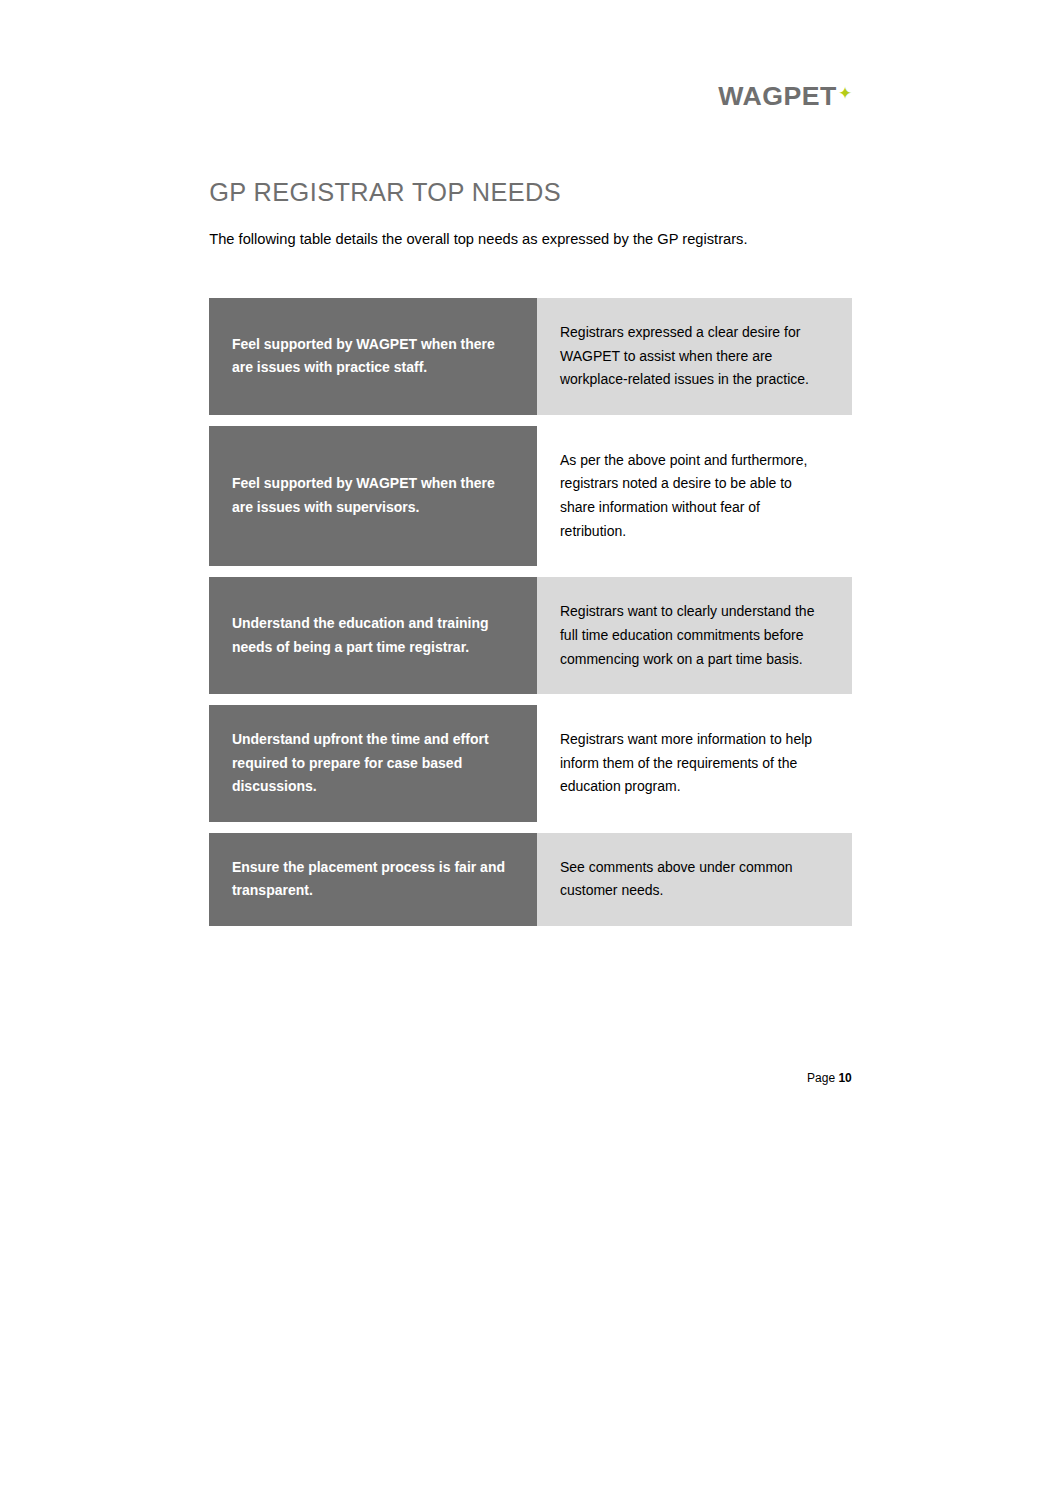WAGPET✦
GP REGISTRAR TOP NEEDS
The following table details the overall top needs as expressed by the GP registrars.
| Feel supported by WAGPET when there are issues with practice staff. | Registrars expressed a clear desire for WAGPET to assist when there are workplace-related issues in the practice. |
| Feel supported by WAGPET when there are issues with supervisors. | As per the above point and furthermore, registrars noted a desire to be able to share information without fear of retribution. |
| Understand the education and training needs of being a part time registrar. | Registrars want to clearly understand the full time education commitments before commencing work on a part time basis. |
| Understand upfront the time and effort required to prepare for case based discussions. | Registrars want more information to help inform them of the requirements of the education program. |
| Ensure the placement process is fair and transparent. | See comments above under common customer needs. |
Page 10